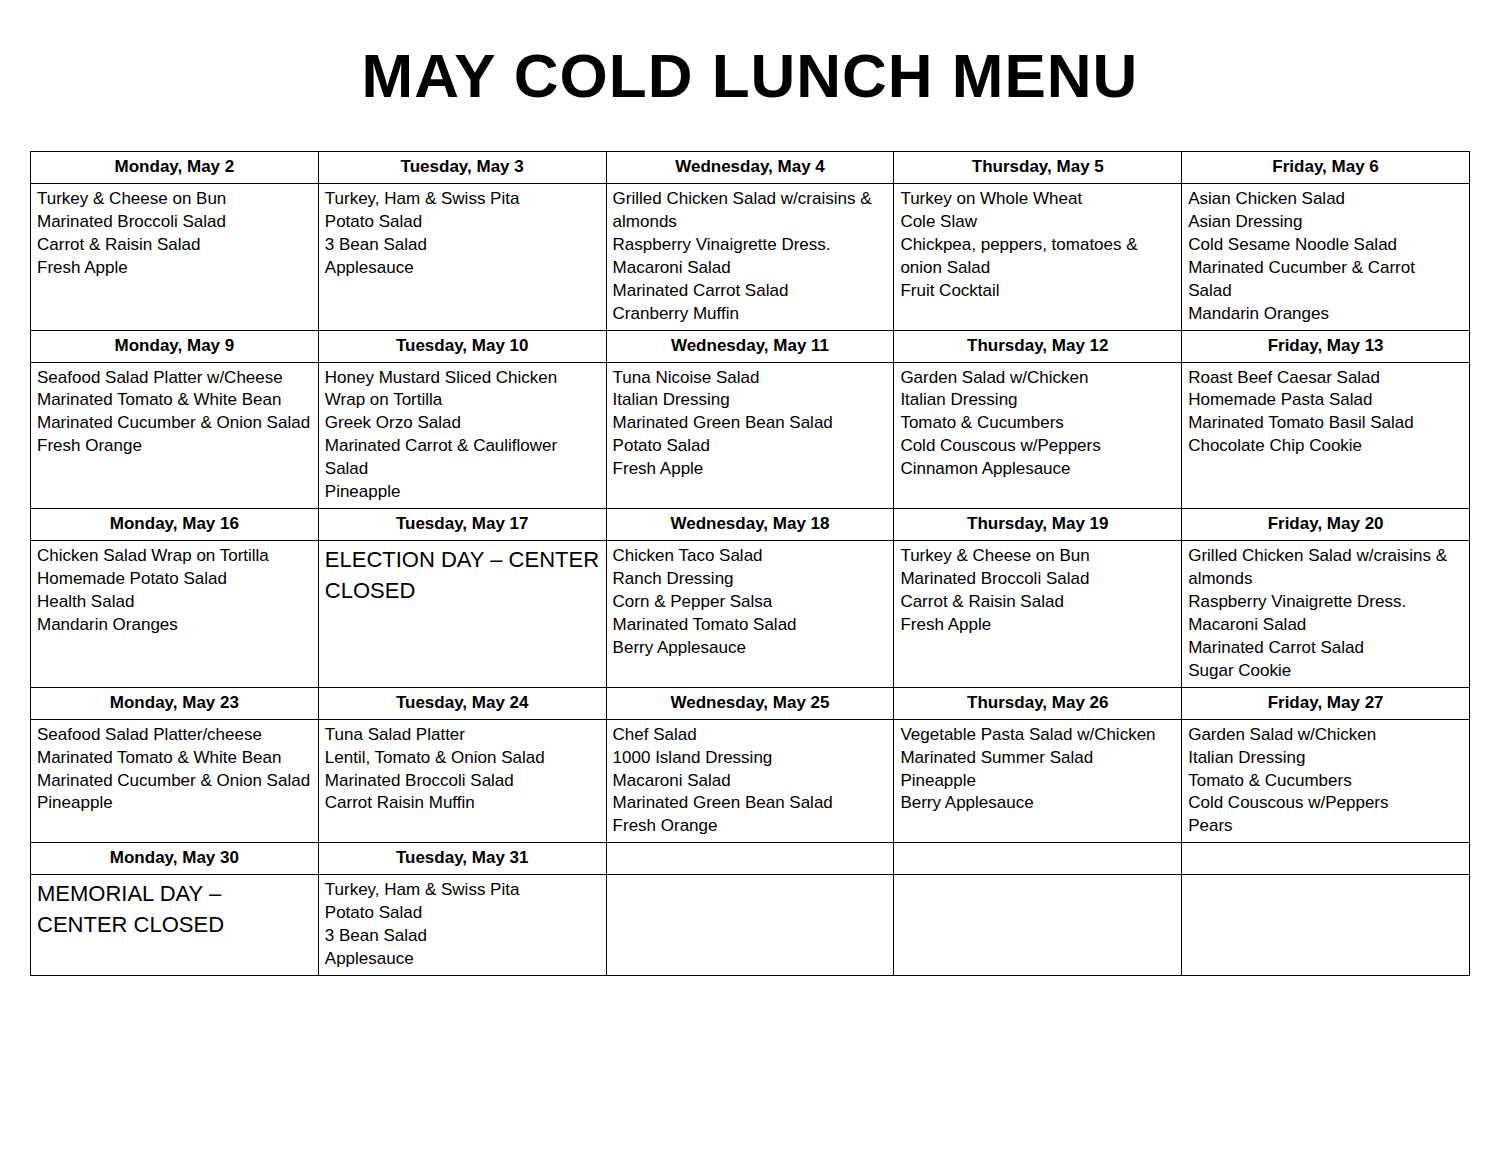MAY COLD LUNCH MENU
| Monday, May 2 | Tuesday, May 3 | Wednesday, May 4 | Thursday, May 5 | Friday, May 6 |
| --- | --- | --- | --- | --- |
| Turkey & Cheese on Bun Marinated Broccoli Salad Carrot & Raisin Salad Fresh Apple | Turkey, Ham & Swiss Pita Potato Salad 3 Bean Salad Applesauce | Grilled Chicken Salad w/craisins & almonds Raspberry Vinaigrette Dress. Macaroni Salad Marinated Carrot Salad Cranberry Muffin | Turkey on Whole Wheat Cole Slaw Chickpea, peppers, tomatoes & onion Salad Fruit Cocktail | Asian Chicken Salad Asian Dressing Cold Sesame Noodle Salad Marinated Cucumber & Carrot Salad Mandarin Oranges |
| Monday, May 9 | Tuesday, May 10 | Wednesday, May 11 | Thursday, May 12 | Friday, May 13 |
| Seafood Salad Platter w/Cheese Marinated Tomato & White Bean Marinated Cucumber & Onion Salad Fresh Orange | Honey Mustard Sliced Chicken Wrap on Tortilla Greek Orzo Salad Marinated Carrot & Cauliflower Salad Pineapple | Tuna Nicoise Salad Italian Dressing Marinated Green Bean Salad Potato Salad Fresh Apple | Garden Salad w/Chicken Italian Dressing Tomato & Cucumbers Cold Couscous w/Peppers Cinnamon Applesauce | Roast Beef Caesar Salad Homemade Pasta Salad Marinated Tomato Basil Salad Chocolate Chip Cookie |
| Monday, May 16 | Tuesday, May 17 | Wednesday, May 18 | Thursday, May 19 | Friday, May 20 |
| Chicken Salad Wrap on Tortilla Homemade Potato Salad Health Salad Mandarin Oranges | ELECTION DAY – CENTER CLOSED | Chicken Taco Salad Ranch Dressing Corn & Pepper Salsa Marinated Tomato Salad Berry Applesauce | Turkey & Cheese on Bun Marinated Broccoli Salad Carrot & Raisin Salad Fresh Apple | Grilled Chicken Salad w/craisins & almonds Raspberry Vinaigrette Dress. Macaroni Salad Marinated Carrot Salad Sugar Cookie |
| Monday, May 23 | Tuesday, May 24 | Wednesday, May 25 | Thursday, May 26 | Friday, May 27 |
| Seafood Salad Platter/cheese Marinated Tomato & White Bean Marinated Cucumber & Onion Salad Pineapple | Tuna Salad Platter Lentil, Tomato & Onion Salad Marinated Broccoli Salad Carrot Raisin Muffin | Chef Salad 1000 Island Dressing Macaroni Salad Marinated Green Bean Salad Fresh Orange | Vegetable Pasta Salad w/Chicken Marinated Summer Salad Pineapple Berry Applesauce | Garden Salad w/Chicken Italian Dressing Tomato & Cucumbers Cold Couscous w/Peppers Pears |
| Monday, May 30 | Tuesday, May 31 | | | |
| MEMORIAL DAY – CENTER CLOSED | Turkey, Ham & Swiss Pita Potato Salad 3 Bean Salad Applesauce | | | |